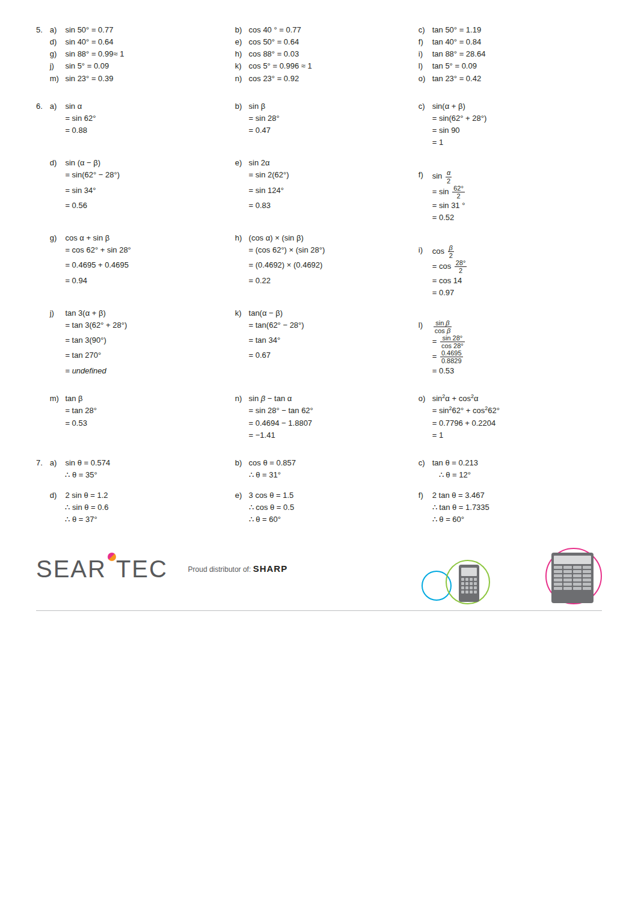| 5. | a) | sin 50° = 0.77 | b) | cos 40 ° = 0.77 | c) | tan 50° = 1.19 |
| | d) | sin 40° = 0.64 | e) | cos 50° = 0.64 | f) | tan 40° = 0.84 |
| | g) | sin 88° = 0.99≈ 1 | h) | cos 88° = 0.03 | i) | tan 88° = 28.64 |
| | j) | sin 5° = 0.09 | k) | cos 5° = 0.996 ≈ 1 | l) | tan 5° = 0.09 |
| | m) | sin 23° = 0.39 | n) | cos 23° = 0.92 | o) | tan 23° = 0.42 |
| 6. | a) | sin α | b) | sin β | c) | sin(α + β) |
| | | = sin 62° | | = sin 28° | | = sin(62° + 28°) |
| | | = 0.88 | | = 0.47 | | = sin 90 |
| | | | | | | = 1 |
| | d) | sin (α − β) | e) | sin 2α | | |
| | | = sin(62° − 28°) | | = sin 2(62°) | f) | sin α 2 |
| | | = sin 34° | | = sin 124° | | = sin 62° 2 |
| | | = 0.56 | | = 0.83 | | = sin 31 ° |
| | | | | | | = 0.52 |
| | g) | cos α + sin β | h) | (cos α) × (sin β) | | |
| | | = cos 62° + sin 28° | | = (cos 62°) × (sin 28°) | i) | cos β 2 |
| | | = 0.4695 + 0.4695 | | = (0.4692) × (0.4692) | | = cos 28° 2 |
| | | = 0.94 | | = 0.22 | | = cos 14 |
| | | | | | | = 0.97 |
| | j) | tan 3(α + β) | k) | tan(α − β) | | |
| | | = tan 3(62° + 28°) | | = tan(62° − 28°) | l) | sin β cos β |
| | | = tan 3(90°) | | = tan 34° | | = sin 28° cos 28° |
| | | = tan 270° | | = 0.67 | | = 0.4695 0.8829 |
| | | = undefined | | | | = 0.53 |
| | m) | tan β | n) | sin β − tan α | o) | sin 2 α + cos 2 α |
| | | = tan 28° | | = sin 28° − tan 62° | | = sin 2 62° + cos 2 62° |
| | | = 0.53 | | = 0.4694 − 1.8807 | | = 0.7796 + 0.2204 |
| | | | | = −1.41 | | = 1 |
| 7. | a) | sin θ = 0.574 | b) | cos θ = 0.857 | c) | tan θ = 0.213 |
| | | ∴ θ = 35° | | ∴ θ = 31° | | ∴ θ = 12° |
| | d) | 2 sin θ = 1.2 | e) | 3 cos θ = 1.5 | f) | 2 tan θ = 3.467 |
| | | ∴ sin θ = 0.6 | | ∴ cos θ = 0.5 | | ∴ tan θ = 1.7335 |
| | | ∴ θ = 37° | | ∴ θ = 60° | | ∴ θ = 60° |
SEAR TEC Proud distributor of: SHARP